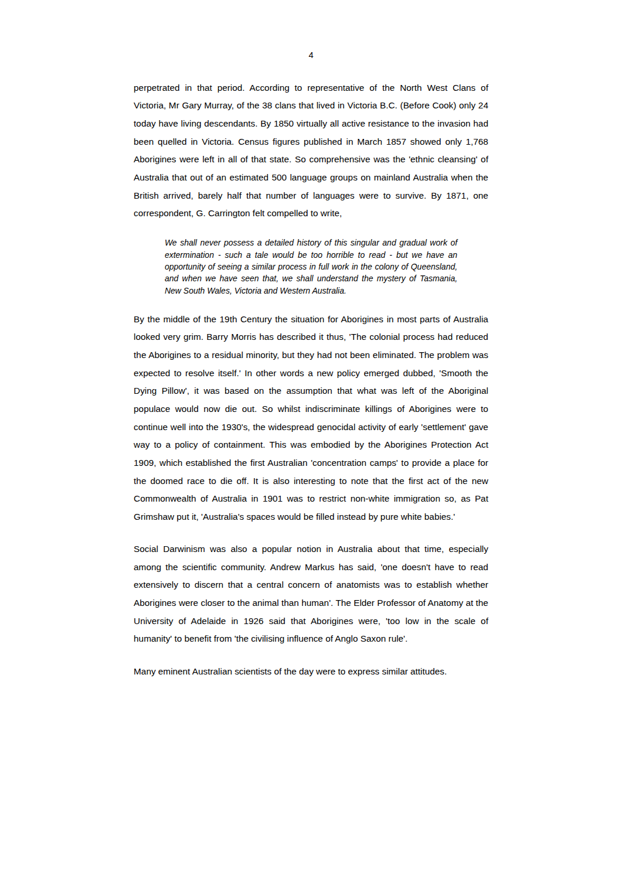4
perpetrated in that period. According to representative of the North West Clans of Victoria, Mr Gary Murray, of the 38 clans that lived in Victoria B.C. (Before Cook) only 24 today have living descendants. By 1850 virtually all active resistance to the invasion had been quelled in Victoria. Census figures published in March 1857 showed only 1,768 Aborigines were left in all of that state. So comprehensive was the 'ethnic cleansing' of Australia that out of an estimated 500 language groups on mainland Australia when the British arrived, barely half that number of languages were to survive. By 1871, one correspondent, G. Carrington felt compelled to write,
We shall never possess a detailed history of this singular and gradual work of extermination - such a tale would be too horrible to read - but we have an opportunity of seeing a similar process in full work in the colony of Queensland, and when we have seen that, we shall understand the mystery of Tasmania, New South Wales, Victoria and Western Australia.
By the middle of the 19th Century the situation for Aborigines in most parts of Australia looked very grim. Barry Morris has described it thus, 'The colonial process had reduced the Aborigines to a residual minority, but they had not been eliminated. The problem was expected to resolve itself.' In other words a new policy emerged dubbed, 'Smooth the Dying Pillow', it was based on the assumption that what was left of the Aboriginal populace would now die out. So whilst indiscriminate killings of Aborigines were to continue well into the 1930's, the widespread genocidal activity of early 'settlement' gave way to a policy of containment. This was embodied by the Aborigines Protection Act 1909, which established the first Australian 'concentration camps' to provide a place for the doomed race to die off. It is also interesting to note that the first act of the new Commonwealth of Australia in 1901 was to restrict non-white immigration so, as Pat Grimshaw put it, 'Australia's spaces would be filled instead by pure white babies.'
Social Darwinism was also a popular notion in Australia about that time, especially among the scientific community. Andrew Markus has said, 'one doesn't have to read extensively to discern that a central concern of anatomists was to establish whether Aborigines were closer to the animal than human'. The Elder Professor of Anatomy at the University of Adelaide in 1926 said that Aborigines were, 'too low in the scale of humanity' to benefit from 'the civilising influence of Anglo Saxon rule'.
Many eminent Australian scientists of the day were to express similar attitudes.